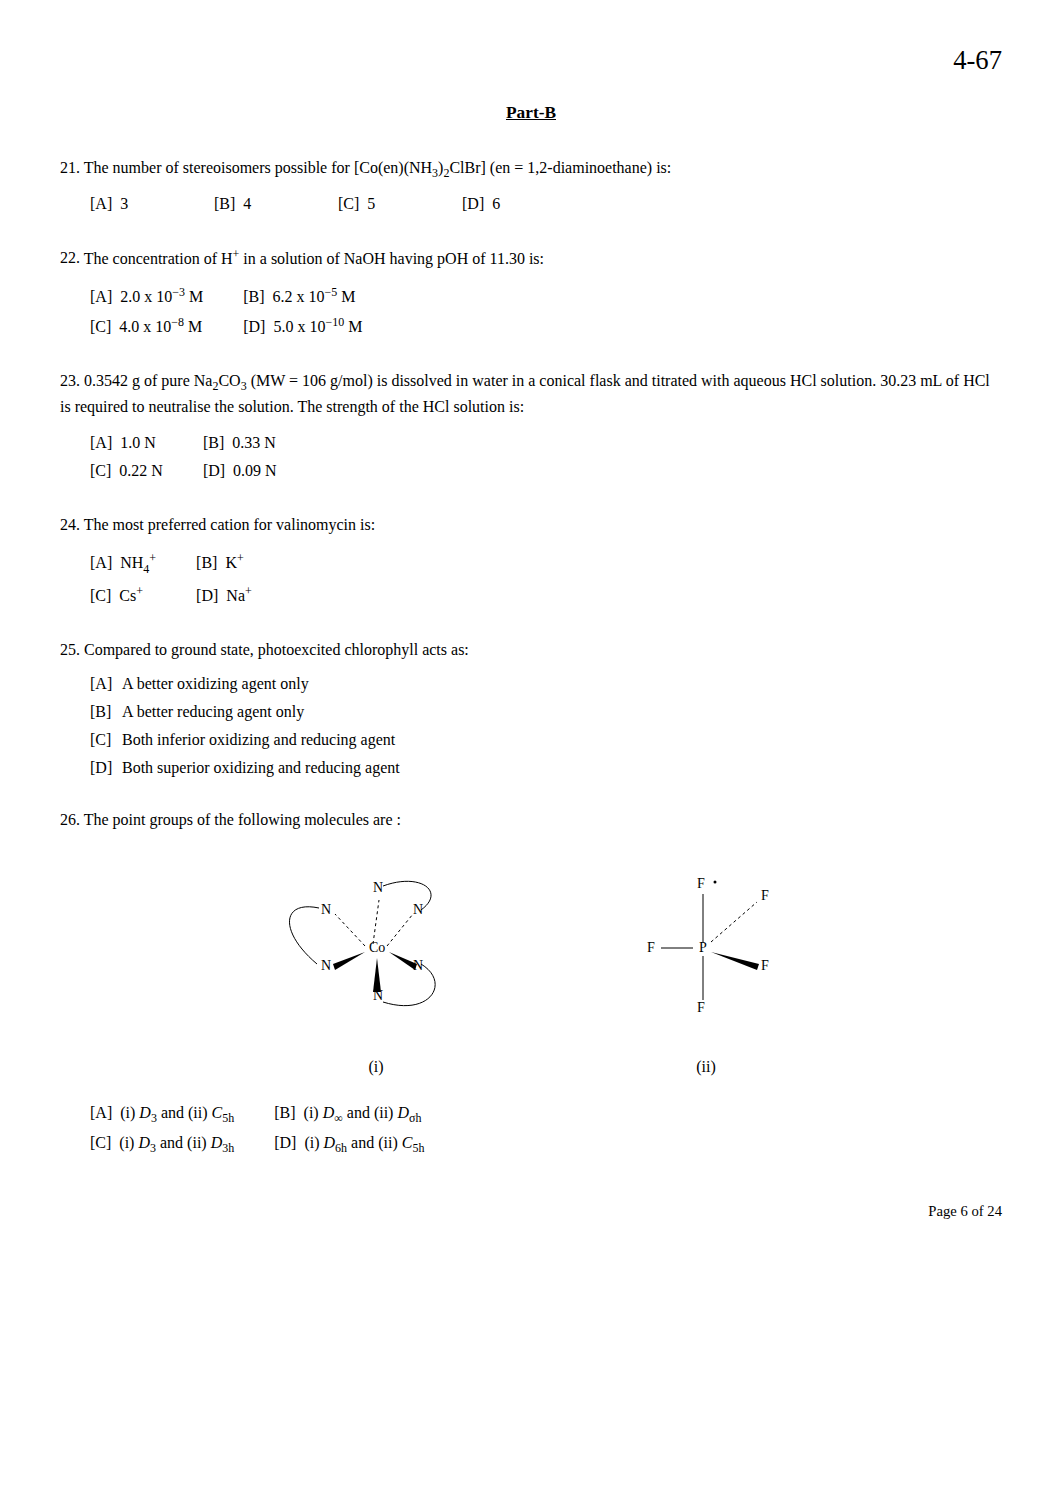4-67
Part-B
21. The number of stereoisomers possible for [Co(en)(NH3)2ClBr] (en = 1,2-diaminoethane) is:
[A] 3 [B] 4 [C] 5 [D] 6
22. The concentration of H+ in a solution of NaOH having pOH of 11.30 is:
| [A] 2.0 x 10 −3 M | [B] 6.2 x 10 −5 M |
| [C] 4.0 x 10 −8 M | [D] 5.0 x 10 −10 M |
23. 0.3542 g of pure Na2CO3 (MW = 106 g/mol) is dissolved in water in a conical flask and titrated with aqueous HCl solution. 30.23 mL of HCl is required to neutralise the solution. The strength of the HCl solution is:
| [A] 1.0 N | [B] 0.33 N |
| [C] 0.22 N | [D] 0.09 N |
24. The most preferred cation for valinomycin is:
| [A] NH 4 + | [B] K + |
| [C] Cs + | [D] Na + |
25. Compared to ground state, photoexcited chlorophyll acts as:
[A] A better oxidizing agent only
[B] A better reducing agent only
[C] Both inferior oxidizing and reducing agent
[D] Both superior oxidizing and reducing agent
26. The point groups of the following molecules are :
Co N N N N N N
(i)
P F F F F F
(ii)
| [A] (i) D 3 and (ii) C 5h | [B] (i) D ∞ and (ii) D σh |
| [C] (i) D 3 and (ii) D 3h | [D] (i) D 6h and (ii) C 5h |
Page 6 of 24